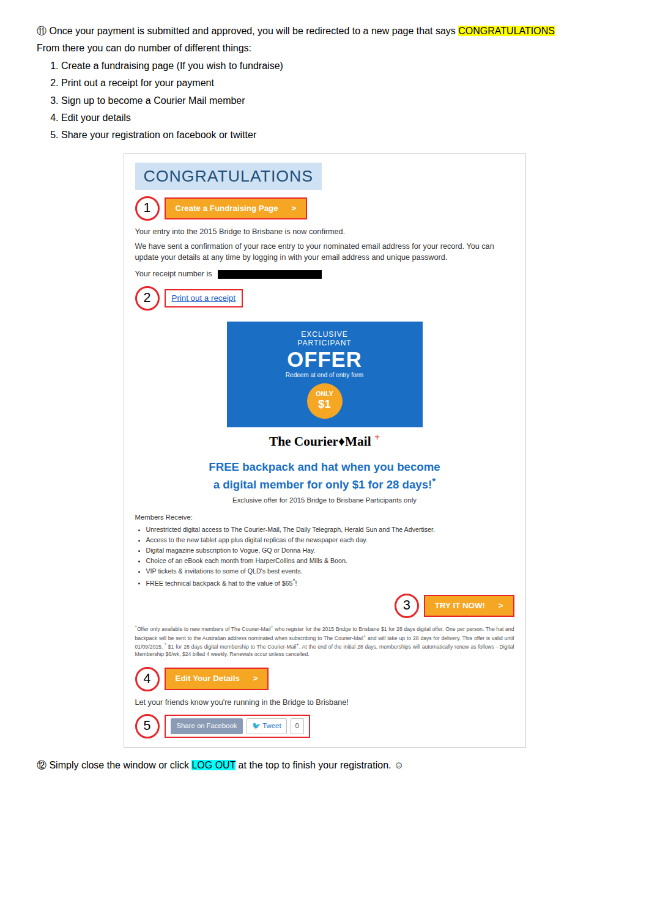⑪ Once your payment is submitted and approved, you will be redirected to a new page that says CONGRATULATIONS
From there you can do number of different things:
Create a fundraising page (If you wish to fundraise)
Print out a receipt for your payment
Sign up to become a Courier Mail member
Edit your details
Share your registration on facebook or twitter
CONGRATULATIONS
1 Create a Fundraising Page >
Your entry into the 2015 Bridge to Brisbane is now confirmed.
We have sent a confirmation of your race entry to your nominated email address for your record. You can update your details at any time by logging in with your email address and unique password.
Your receipt number is
2 Print out a receipt
Exclusive
Participant
OFFER
Redeem at end of entry form
ONLY$1
The Courier♦Mail +
FREE backpack and hat when you become
a digital member for only $1 for 28 days!*
Exclusive offer for 2015 Bridge to Brisbane Participants only
Members Receive:
Unrestricted digital access to The Courier-Mail, The Daily Telegraph, Herald Sun and The Advertiser.
Access to the new tablet app plus digital replicas of the newspaper each day.
Digital magazine subscription to Vogue, GQ or Donna Hay.
Choice of an eBook each month from HarperCollins and Mills & Boon.
VIP tickets & invitations to some of QLD's best events.
FREE technical backpack & hat to the value of $65^!
3 TRY IT NOW! >
^Offer only available to new members of The Courier-Mail+ who register for the 2015 Bridge to Brisbane $1 for 28 days digital offer. One per person. The hat and backpack will be sent to the Australian address nominated when subscribing to The Courier-Mail+ and will take up to 28 days for delivery. This offer is valid until 01/09/2015. * $1 for 28 days digital membership to The Courier-Mail+. At the end of the initial 28 days, memberships will automatically renew as follows - Digital Membership $6/wk, $24 billed 4 weekly. Renewals occur unless cancelled.
4 Edit Your Details >
Let your friends know you're running in the Bridge to Brisbane!
5 Share on Facebook 🐦 Tweet 0
⑫ Simply close the window or click LOG OUT at the top to finish your registration. ☺